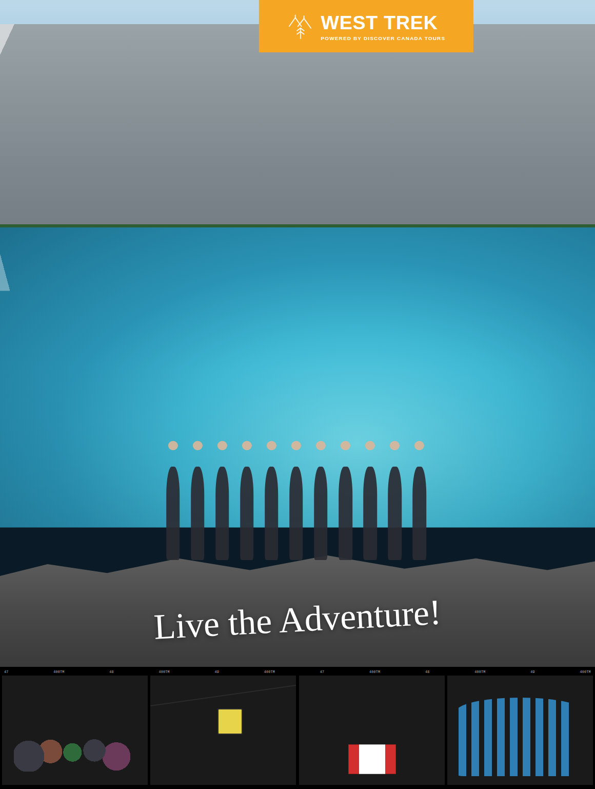West Trek
Powered by Discover Canada Tours
Live the Adventure!
Trip highlights
47400TM 48400TM 49400TM 47400TM 48400TM 49400TM
Friends posing on a windswept beach
Yellow gondola gliding above the forest
Group holding the Canadian flag in the mountains
Surfboards lined up on the sand